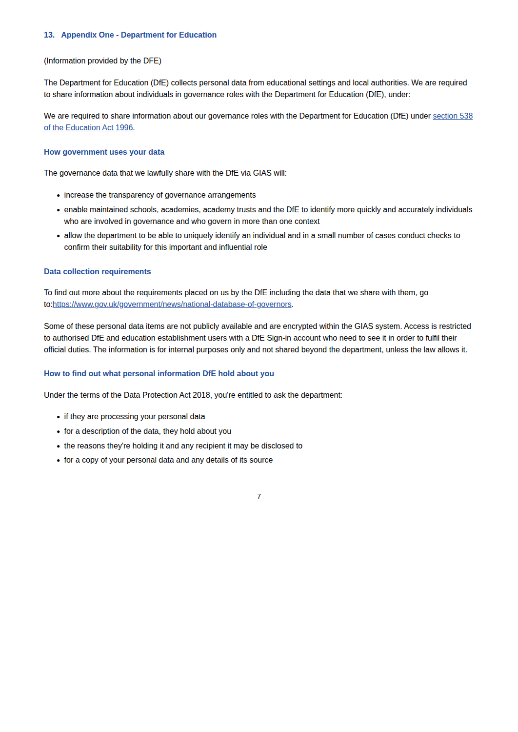13. Appendix One - Department for Education
(Information provided by the DFE)
The Department for Education (DfE) collects personal data from educational settings and local authorities. We are required to share information about individuals in governance roles with the Department for Education (DfE), under:
We are required to share information about our governance roles with the Department for Education (DfE) under section 538 of the Education Act 1996.
How government uses your data
The governance data that we lawfully share with the DfE via GIAS will:
increase the transparency of governance arrangements
enable maintained schools, academies, academy trusts and the DfE to identify more quickly and accurately individuals who are involved in governance and who govern in more than one context
allow the department to be able to uniquely identify an individual and in a small number of cases conduct checks to confirm their suitability for this important and influential role
Data collection requirements
To find out more about the requirements placed on us by the DfE including the data that we share with them, go to:https://www.gov.uk/government/news/national-database-of-governors.
Some of these personal data items are not publicly available and are encrypted within the GIAS system. Access is restricted to authorised DfE and education establishment users with a DfE Sign-in account who need to see it in order to fulfil their official duties. The information is for internal purposes only and not shared beyond the department, unless the law allows it.
How to find out what personal information DfE hold about you
Under the terms of the Data Protection Act 2018, you're entitled to ask the department:
if they are processing your personal data
for a description of the data, they hold about you
the reasons they're holding it and any recipient it may be disclosed to
for a copy of your personal data and any details of its source
7